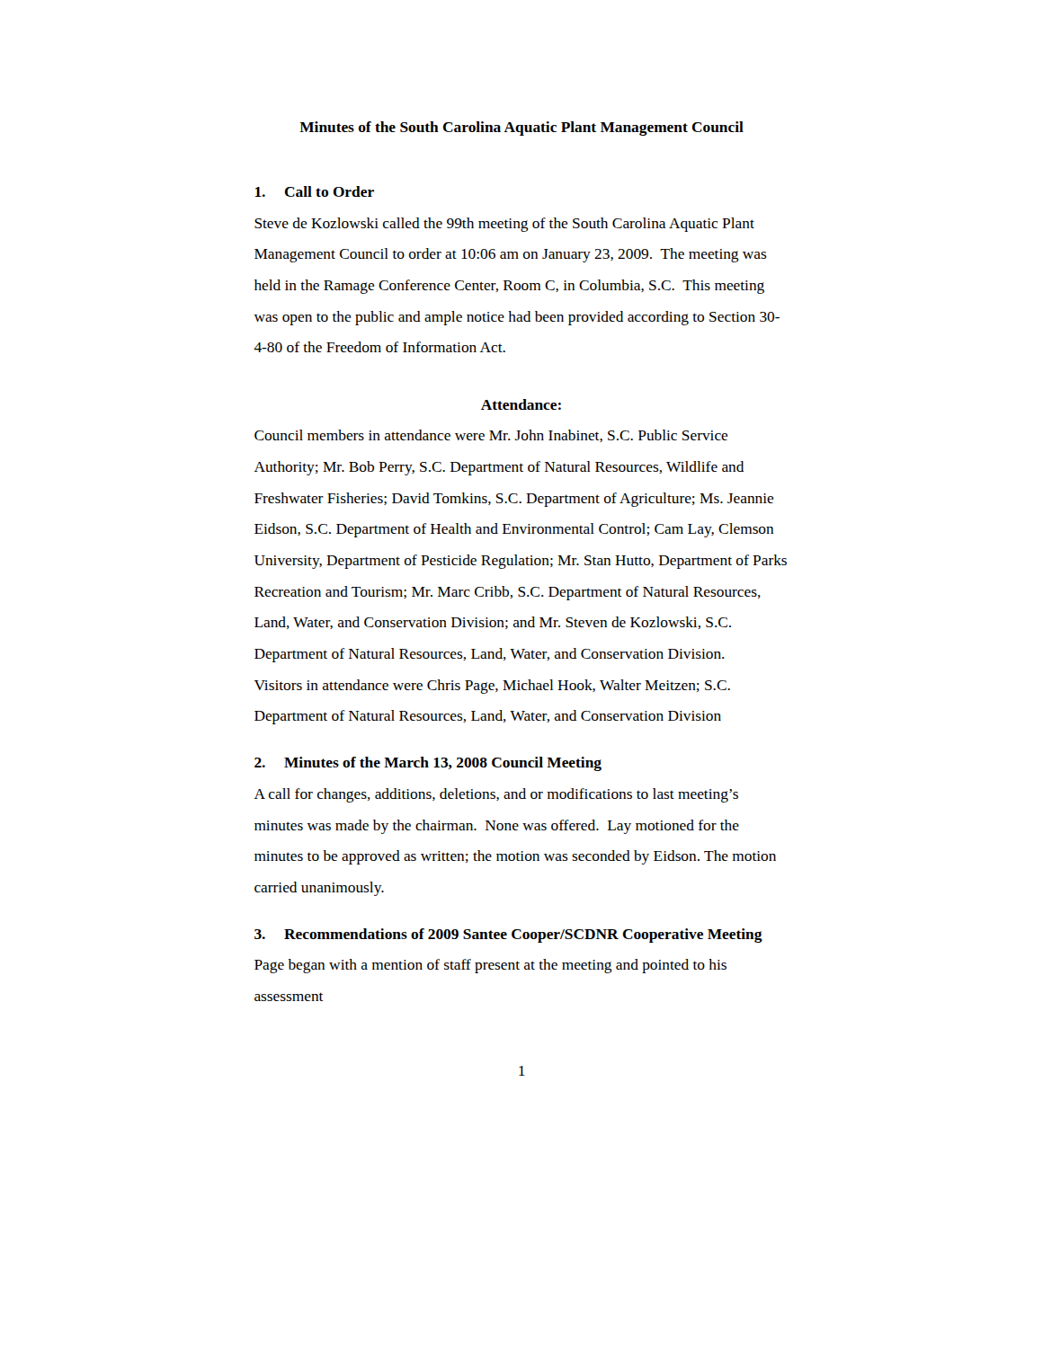Minutes of the South Carolina Aquatic Plant Management Council
Call to Order
Steve de Kozlowski called the 99th meeting of the South Carolina Aquatic Plant Management Council to order at 10:06 am on January 23, 2009. The meeting was held in the Ramage Conference Center, Room C, in Columbia, S.C. This meeting was open to the public and ample notice had been provided according to Section 30-4-80 of the Freedom of Information Act.
Attendance:
Council members in attendance were Mr. John Inabinet, S.C. Public Service Authority; Mr. Bob Perry, S.C. Department of Natural Resources, Wildlife and Freshwater Fisheries; David Tomkins, S.C. Department of Agriculture; Ms. Jeannie Eidson, S.C. Department of Health and Environmental Control; Cam Lay, Clemson University, Department of Pesticide Regulation; Mr. Stan Hutto, Department of Parks Recreation and Tourism; Mr. Marc Cribb, S.C. Department of Natural Resources, Land, Water, and Conservation Division; and Mr. Steven de Kozlowski, S.C. Department of Natural Resources, Land, Water, and Conservation Division.
Visitors in attendance were Chris Page, Michael Hook, Walter Meitzen; S.C. Department of Natural Resources, Land, Water, and Conservation Division
Minutes of the March 13, 2008 Council Meeting
A call for changes, additions, deletions, and or modifications to last meeting’s minutes was made by the chairman. None was offered. Lay motioned for the minutes to be approved as written; the motion was seconded by Eidson. The motion carried unanimously.
Recommendations of 2009 Santee Cooper/SCDNR Cooperative Meeting
Page began with a mention of staff present at the meeting and pointed to his assessment
1